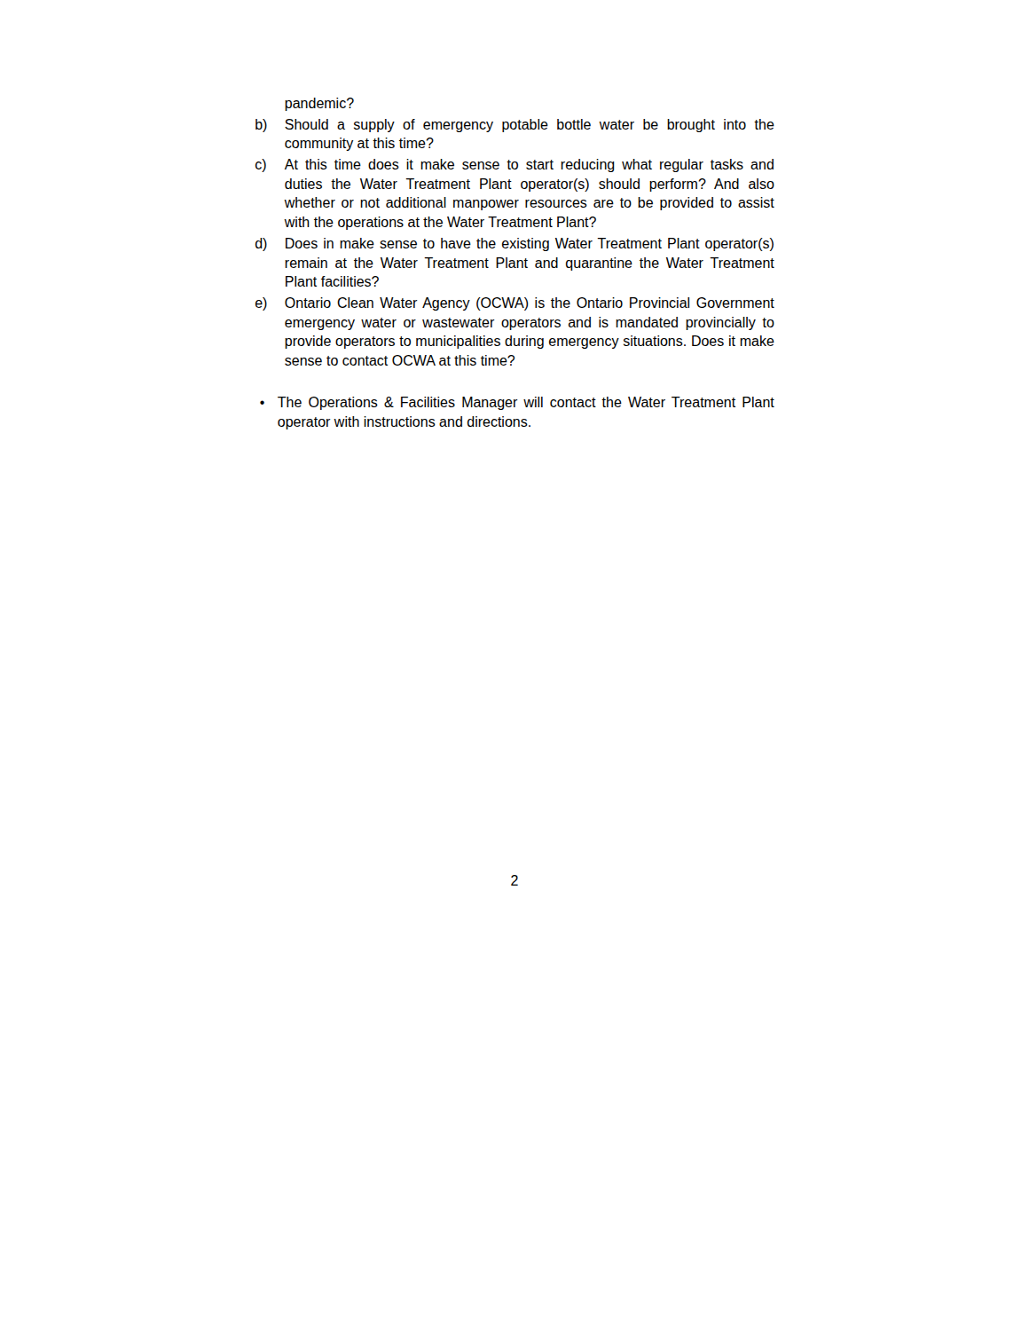pandemic?
b) Should a supply of emergency potable bottle water be brought into the community at this time?
c) At this time does it make sense to start reducing what regular tasks and duties the Water Treatment Plant operator(s) should perform? And also whether or not additional manpower resources are to be provided to assist with the operations at the Water Treatment Plant?
d) Does in make sense to have the existing Water Treatment Plant operator(s) remain at the Water Treatment Plant and quarantine the Water Treatment Plant facilities?
e) Ontario Clean Water Agency (OCWA) is the Ontario Provincial Government emergency water or wastewater operators and is mandated provincially to provide operators to municipalities during emergency situations. Does it make sense to contact OCWA at this time?
The Operations & Facilities Manager will contact the Water Treatment Plant operator with instructions and directions.
2